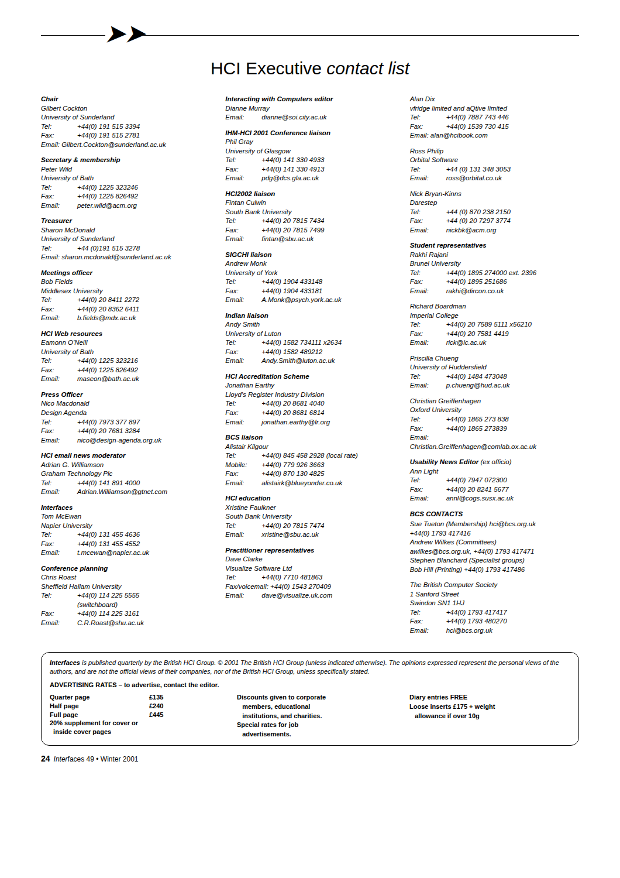➤➤
HCI Executive contact list
Chair
Gilbert Cockton
University of Sunderland
Tel:+44(0) 191 515 3394
Fax:+44(0) 191 515 2781
Email: Gilbert.Cockton@sunderland.ac.uk
Secretary & membership
Peter Wild
University of Bath
Tel:+44(0) 1225 323246
Fax:+44(0) 1225 826492
Email: peter.wild@acm.org
Treasurer
Sharon McDonald
University of Sunderland
Tel:+44 (0)191 515 3278
Email: sharon.mcdonald@sunderland.ac.uk
Meetings officer
Bob Fields
Middlesex University
Tel:+44(0) 20 8411 2272
Fax:+44(0) 20 8362 6411
Email: b.fields@mdx.ac.uk
HCI Web resources
Eamonn O'Neill
University of Bath
Tel:+44(0) 1225 323216
Fax:+44(0) 1225 826492
Email: maseon@bath.ac.uk
Press Officer
Nico Macdonald
Design Agenda
Tel:+44(0) 7973 377 897
Fax:+44(0) 20 7681 3284
Email: nico@design-agenda.org.uk
HCI email news moderator
Adrian G. Williamson
Graham Technology Plc
Tel:+44(0) 141 891 4000
Email: Adrian.Williamson@gtnet.com
Interfaces
Tom McEwan
Napier University
Tel:+44(0) 131 455 4636
Fax:+44(0) 131 455 4552
Email: t.mcewan@napier.ac.uk
Conference planning
Chris Roast
Sheffield Hallam University
Tel:+44(0) 114 225 5555
(switchboard)
Fax:+44(0) 114 225 3161
Email: C.R.Roast@shu.ac.uk
Interacting with Computers editor
Dianne Murray
Email: dianne@soi.city.ac.uk
IHM-HCI 2001 Conference liaison
Phil Gray
University of Glasgow
Tel:+44(0) 141 330 4933
Fax:+44(0) 141 330 4913
Email: pdg@dcs.gla.ac.uk
HCI2002 liaison
Fintan Culwin
South Bank University
Tel:+44(0) 20 7815 7434
Fax:+44(0) 20 7815 7499
Email: fintan@sbu.ac.uk
SIGCHI liaison
Andrew Monk
University of York
Tel:+44(0) 1904 433148
Fax:+44(0) 1904 433181
Email: A.Monk@psych.york.ac.uk
Indian liaison
Andy Smith
University of Luton
Tel:+44(0) 1582 734111 x2634
Fax:+44(0) 1582 489212
Email: Andy.Smith@luton.ac.uk
HCI Accreditation Scheme
Jonathan Earthy
Lloyd's Register Industry Division
Tel:+44(0) 20 8681 4040
Fax:+44(0) 20 8681 6814
Email: jonathan.earthy@lr.org
BCS liaison
Alistair Kilgour
Tel:+44(0) 845 458 2928 (local rate)
Mobile:+44(0) 779 926 3663
Fax:+44(0) 870 130 4825
Email: alistairk@blueyonder.co.uk
HCI education
Xristine Faulkner
South Bank University
Tel:+44(0) 20 7815 7474
Email: xristine@sbu.ac.uk
Practitioner representatives
Dave Clarke
Visualize Software Ltd
Tel:+44(0) 7710 481863
Fax/voicemail: +44(0) 1543 270409
Email: dave@visualize.uk.com
Alan Dix
vfridge limited and aQtive limited
Tel:+44(0) 7887 743 446
Fax:+44(0) 1539 730 415
Email: alan@hcibook.com
Ross Philip
Orbital Software
Tel:+44 (0) 131 348 3053
Email: ross@orbital.co.uk
Nick Bryan-Kinns
Darestep
Tel:+44 (0) 870 238 2150
Fax:+44 (0) 20 7297 3774
Email: nickbk@acm.org
Student representatives
Rakhi Rajani
Brunel University
Tel:+44(0) 1895 274000 ext. 2396
Fax:+44(0) 1895 251686
Email: rakhi@dircon.co.uk
Richard Boardman
Imperial College
Tel:+44(0) 20 7589 5111 x56210
Fax:+44(0) 20 7581 4419
Email: rick@ic.ac.uk
Priscilla Chueng
University of Huddersfield
Tel:+44(0) 1484 473048
Email: p.chueng@hud.ac.uk
Christian Greiffenhagen
Oxford University
Tel:+44(0) 1865 273 838
Fax:+44(0) 1865 273839
Email:
Christian.Greiffenhagen@comlab.ox.ac.uk
Usability News Editor (ex officio)
Ann Light
Tel:+44(0) 7947 072300
Fax:+44(0) 20 8241 5677
Email: annl@cogs.susx.ac.uk
BCS CONTACTS
Sue Tueton (Membership) hci@bcs.org.uk
+44(0) 1793 417416
Andrew Wilkes (Committees)
awilkes@bcs.org.uk, +44(0) 1793 417471
Stephen Blanchard (Specialist groups)
Bob Hill (Printing) +44(0) 1793 417486
The British Computer Society
1 Sanford Street
Swindon SN1 1HJ
Tel:+44(0) 1793 417417
Fax:+44(0) 1793 480270
Email: hci@bcs.org.uk
Interfaces is published quarterly by the British HCI Group. © 2001 The British HCI Group (unless indicated otherwise). The opinions expressed represent the personal views of the authors, and are not the official views of their companies, nor of the British HCI Group, unless specifically stated.
ADVERTISING RATES – to advertise, contact the editor.
Quarter page£135
Half page£240
Full page£445
20% supplement for cover or
inside cover pages
Discounts given to corporate
members, educational
institutions, and charities.
Special rates for job
advertisements.
Diary entries FREE
Loose inserts £175 + weight
allowance if over 10g
24 Interfaces 49 • Winter 2001